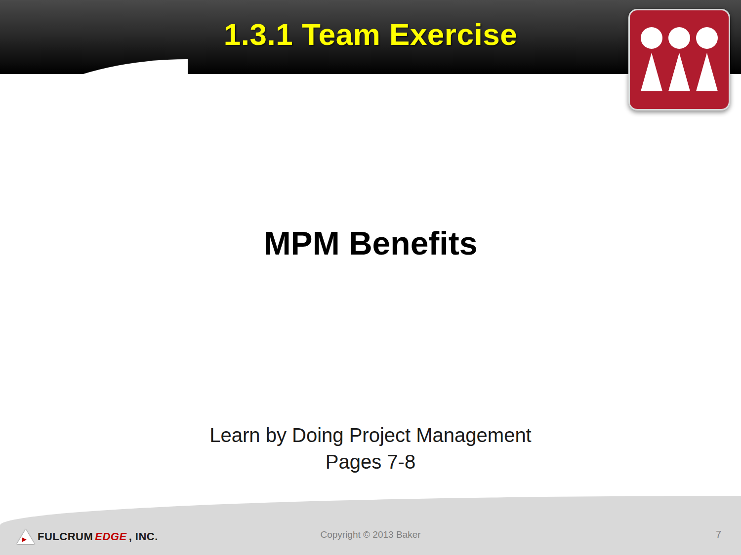1.3.1 Team Exercise
MPM Benefits
Learn by Doing Project Management
Pages 7-8
FULCRUM EDGE , INC.
Copyright © 2013 Baker
7